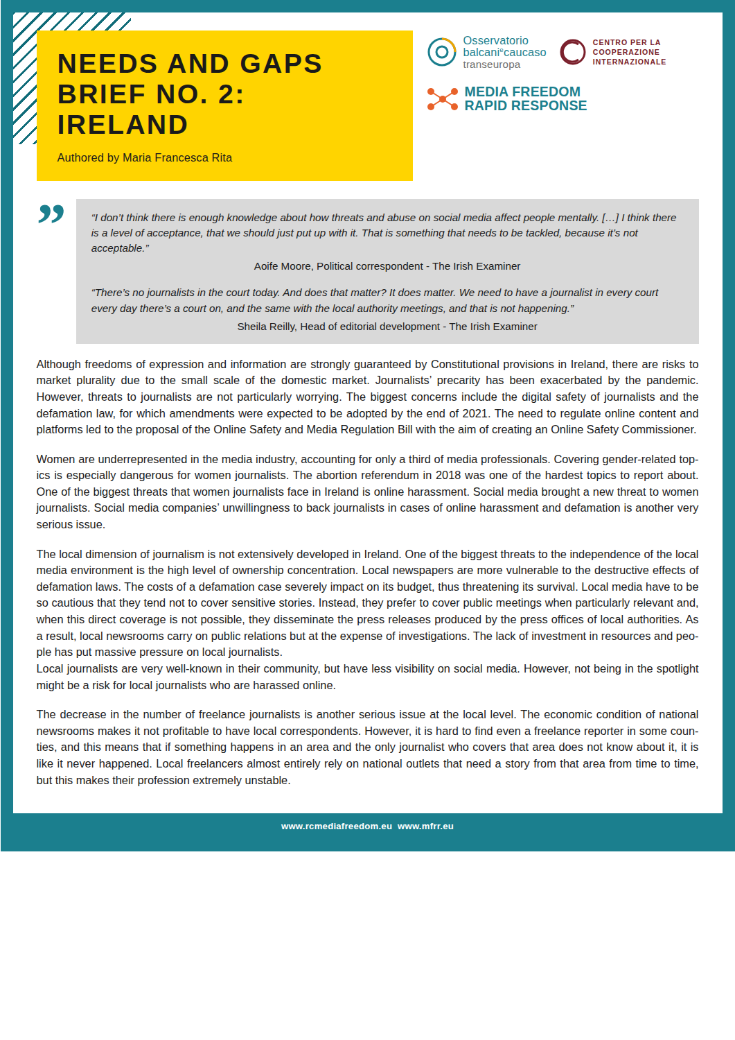Needs and Gaps
Brief No. 2:
Ireland
Authored by Maria Francesca Rita
Osservatorio
balcaniecaucasotranseuropa
Centro per la
Cooperazione
Internazionale
MEDIA FREEDOM RAPID RESPONSE
”
“I don’t think there is enough knowledge about how threats and abuse on social media affect people mentally. […] I think there is a level of acceptance, that we should just put up with it. That is something that needs to be tackled, because it’s not acceptable.”
Aoife Moore, Political correspondent - The Irish Examiner
“There’s no journalists in the court today. And does that matter? It does matter. We need to have a journalist in every court every day there’s a court on, and the same with the local authority meetings, and that is not happening.”
Sheila Reilly, Head of editorial development - The Irish Examiner
Although freedoms of expression and information are strongly guaranteed by Constitutional provisions in Ireland, there are risks to market plurality due to the small scale of the domestic market. Journalists’ precarity has been exacerbated by the pandemic. However, threats to journalists are not particularly worrying. The biggest concerns include the digital safety of journalists and the defamation law, for which amendments were expected to be adopted by the end of 2021. The need to regulate online content and platforms led to the proposal of the Online Safety and Media Regulation Bill with the aim of creating an Online Safety Commissioner.
Women are underrepresented in the media industry, accounting for only a third of media professionals. Covering gender-related topics is especially dangerous for women journalists. The abortion referendum in 2018 was one of the hardest topics to report about. One of the biggest threats that women journalists face in Ireland is online harassment. Social media brought a new threat to women journalists. Social media companies’ unwillingness to back journalists in cases of online harassment and defamation is another very serious issue.
The local dimension of journalism is not extensively developed in Ireland. One of the biggest threats to the independence of the local media environment is the high level of ownership concentration. Local newspapers are more vulnerable to the destructive effects of defamation laws. The costs of a defamation case severely impact on its budget, thus threatening its survival. Local media have to be so cautious that they tend not to cover sensitive stories. Instead, they prefer to cover public meetings when particularly relevant and, when this direct coverage is not possible, they disseminate the press releases produced by the press offices of local authorities. As a result, local newsrooms carry on public relations but at the expense of investigations. The lack of investment in resources and people has put massive pressure on local journalists.
Local journalists are very well-known in their community, but have less visibility on social media. However, not being in the spotlight might be a risk for local journalists who are harassed online.
The decrease in the number of freelance journalists is another serious issue at the local level. The economic condition of national newsrooms makes it not profitable to have local correspondents. However, it is hard to find even a freelance reporter in some counties, and this means that if something happens in an area and the only journalist who covers that area does not know about it, it is like it never happened. Local freelancers almost entirely rely on national outlets that need a story from that area from time to time, but this makes their profession extremely unstable.
www.rcmediafreedom.eu www.mfrr.eu